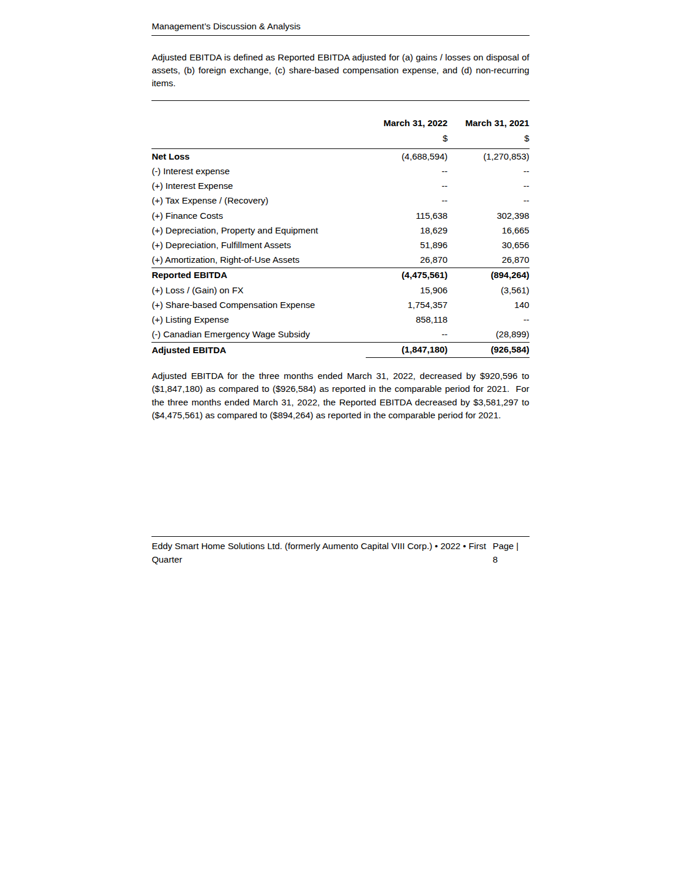Management’s Discussion & Analysis
Adjusted EBITDA is defined as Reported EBITDA adjusted for (a) gains / losses on disposal of assets, (b) foreign exchange, (c) share-based compensation expense, and (d) non-recurring items.
| | March 31, 2022 | March 31, 2021 |
| --- | --- | --- |
| | $ | $ |
| Net Loss | (4,688,594) | (1,270,853) |
| (-) Interest expense | -- | -- |
| (+) Interest Expense | -- | -- |
| (+) Tax Expense / (Recovery) | -- | -- |
| (+) Finance Costs | 115,638 | 302,398 |
| (+) Depreciation, Property and Equipment | 18,629 | 16,665 |
| (+) Depreciation, Fulfillment Assets | 51,896 | 30,656 |
| (+) Amortization, Right-of-Use Assets | 26,870 | 26,870 |
| Reported EBITDA | (4,475,561) | (894,264) |
| (+) Loss / (Gain) on FX | 15,906 | (3,561) |
| (+) Share-based Compensation Expense | 1,754,357 | 140 |
| (+) Listing Expense | 858,118 | -- |
| (-) Canadian Emergency Wage Subsidy | -- | (28,899) |
| Adjusted EBITDA | (1,847,180) | (926,584) |
Adjusted EBITDA for the three months ended March 31, 2022, decreased by $920,596 to ($1,847,180) as compared to ($926,584) as reported in the comparable period for 2021. For the three months ended March 31, 2022, the Reported EBITDA decreased by $3,581,297 to ($4,475,561) as compared to ($894,264) as reported in the comparable period for 2021.
Eddy Smart Home Solutions Ltd. (formerly Aumento Capital VIII Corp.) • 2022 • First Quarter
Page | 8